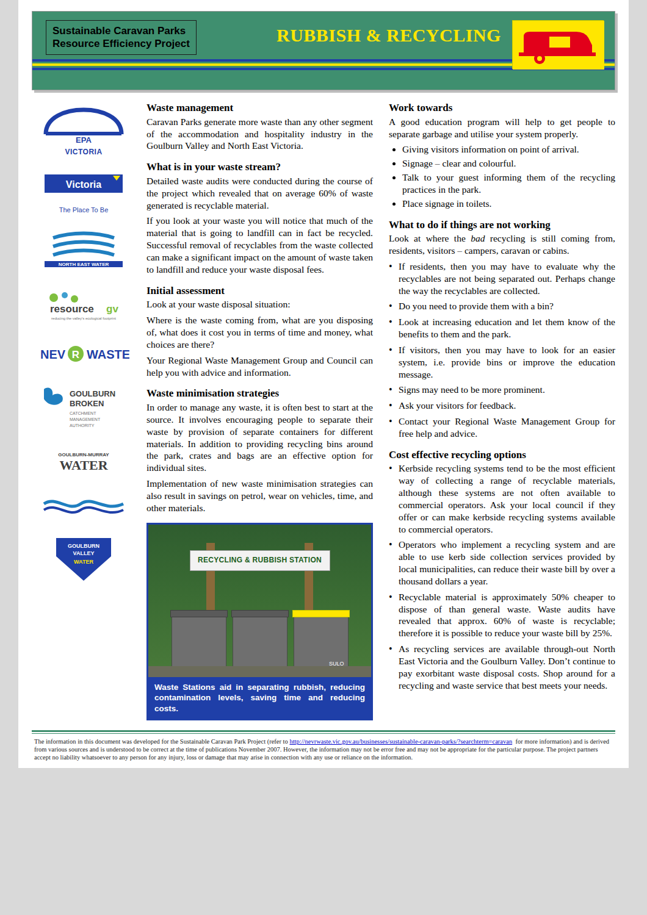Sustainable Caravan Parks
Resource Efficiency Project
RUBBISH & RECYCLING
EPA
VICTORIA
Victoria
The Place To Be
NORTH EAST WATER
resource gv reducing the valley's ecological footprint
NEV R WASTE
GOULBURN BROKEN CATCHMENT MANAGEMENT AUTHORITY
GOULBURN-MURRAY WATER
GOULBURN VALLEY WATER
Waste management
Caravan Parks generate more waste than any other segment of the accommodation and hospitality industry in the Goulburn Valley and North East Victoria.
What is in your waste stream?
Detailed waste audits were conducted during the course of the project which revealed that on average 60% of waste generated is recyclable material.
If you look at your waste you will notice that much of the material that is going to landfill can in fact be recycled. Successful removal of recyclables from the waste collected can make a significant impact on the amount of waste taken to landfill and reduce your waste disposal fees.
Initial assessment
Look at your waste disposal situation:
Where is the waste coming from, what are you disposing of, what does it cost you in terms of time and money, what choices are there?
Your Regional Waste Management Group and Council can help you with advice and information.
Waste minimisation strategies
In order to manage any waste, it is often best to start at the source. It involves encouraging people to separate their waste by provision of separate containers for different materials. In addition to providing recycling bins around the park, crates and bags are an effective option for individual sites.
Implementation of new waste minimisation strategies can also result in savings on petrol, wear on vehicles, time, and other materials.
RECYCLING & RUBBISH STATION
SULO
Waste Stations aid in separating rubbish, reducing contamination levels, saving time and reducing costs.
Work towards
A good education program will help to get people to separate garbage and utilise your system properly.
Giving visitors information on point of arrival.
Signage – clear and colourful.
Talk to your guest informing them of the recycling practices in the park.
Place signage in toilets.
What to do if things are not working
Look at where the bad recycling is still coming from, residents, visitors – campers, caravan or cabins.
If residents, then you may have to evaluate why the recyclables are not being separated out. Perhaps change the way the recyclables are collected.
Do you need to provide them with a bin?
Look at increasing education and let them know of the benefits to them and the park.
If visitors, then you may have to look for an easier system, i.e. provide bins or improve the education message.
Signs may need to be more prominent.
Ask your visitors for feedback.
Contact your Regional Waste Management Group for free help and advice.
Cost effective recycling options
Kerbside recycling systems tend to be the most efficient way of collecting a range of recyclable materials, although these systems are not often available to commercial operators. Ask your local council if they offer or can make kerbside recycling systems available to commercial operators.
Operators who implement a recycling system and are able to use kerb side collection services provided by local municipalities, can reduce their waste bill by over a thousand dollars a year.
Recyclable material is approximately 50% cheaper to dispose of than general waste. Waste audits have revealed that approx. 60% of waste is recyclable; therefore it is possible to reduce your waste bill by 25%.
As recycling services are available through-out North East Victoria and the Goulburn Valley. Don’t continue to pay exorbitant waste disposal costs. Shop around for a recycling and waste service that best meets your needs.
The information in this document was developed for the Sustainable Caravan Park Project (refer to http://nevrwaste.vic.gov.au/businesses/sustainable-caravan-parks/?searchterm=caravan for more information) and is derived from various sources and is understood to be correct at the time of publications November 2007. However, the information may not be error free and may not be appropriate for the particular purpose. The project partners accept no liability whatsoever to any person for any injury, loss or damage that may arise in connection with any use or reliance on the information.